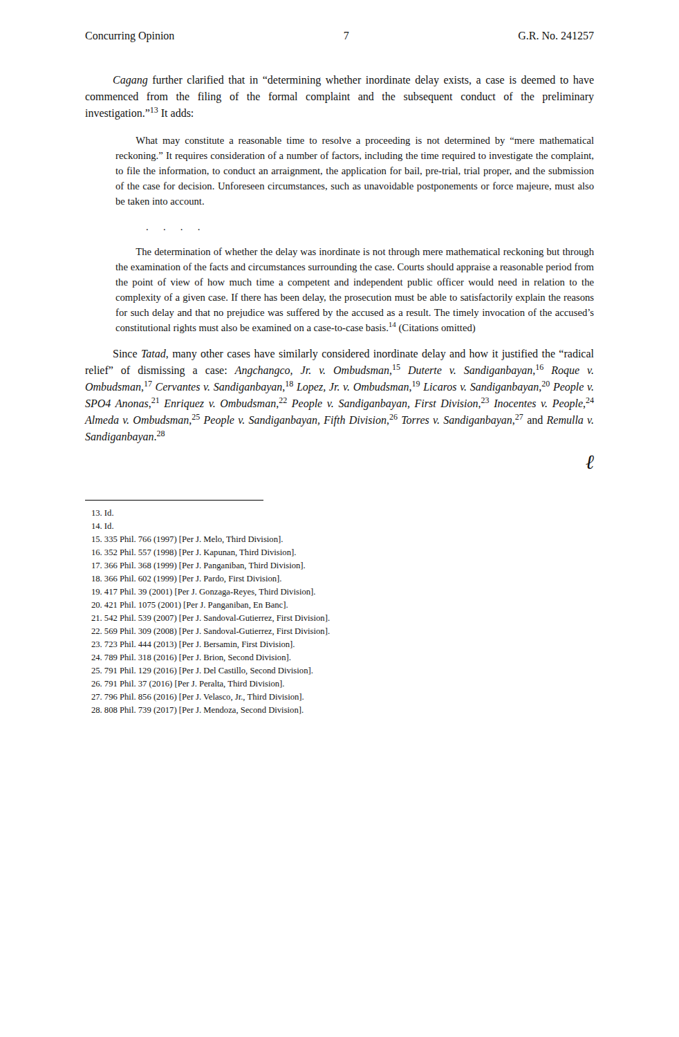Concurring Opinion
7
G.R. No. 241257
Cagang further clarified that in “determining whether inordinate delay exists, a case is deemed to have commenced from the filing of the formal complaint and the subsequent conduct of the preliminary investigation.”13 It adds:
What may constitute a reasonable time to resolve a proceeding is not determined by “mere mathematical reckoning.” It requires consideration of a number of factors, including the time required to investigate the complaint, to file the information, to conduct an arraignment, the application for bail, pre-trial, trial proper, and the submission of the case for decision. Unforeseen circumstances, such as unavoidable postponements or force majeure, must also be taken into account.
. . . .
The determination of whether the delay was inordinate is not through mere mathematical reckoning but through the examination of the facts and circumstances surrounding the case. Courts should appraise a reasonable period from the point of view of how much time a competent and independent public officer would need in relation to the complexity of a given case. If there has been delay, the prosecution must be able to satisfactorily explain the reasons for such delay and that no prejudice was suffered by the accused as a result. The timely invocation of the accused’s constitutional rights must also be examined on a case-to-case basis.14 (Citations omitted)
Since Tatad, many other cases have similarly considered inordinate delay and how it justified the “radical relief” of dismissing a case: Angchangco, Jr. v. Ombudsman,15 Duterte v. Sandiganbayan,16 Roque v. Ombudsman,17 Cervantes v. Sandiganbayan,18 Lopez, Jr. v. Ombudsman,19 Licaros v. Sandiganbayan,20 People v. SPO4 Anonas,21 Enriquez v. Ombudsman,22 People v. Sandiganbayan, First Division,23 Inocentes v. People,24 Almeda v. Ombudsman,25 People v. Sandiganbayan, Fifth Division,26 Torres v. Sandiganbayan,27 and Remulla v. Sandiganbayan.28
ℓ
Id.
Id.
335 Phil. 766 (1997) [Per J. Melo, Third Division].
352 Phil. 557 (1998) [Per J. Kapunan, Third Division].
366 Phil. 368 (1999) [Per J. Panganiban, Third Division].
366 Phil. 602 (1999) [Per J. Pardo, First Division].
417 Phil. 39 (2001) [Per J. Gonzaga-Reyes, Third Division].
421 Phil. 1075 (2001) [Per J. Panganiban, En Banc].
542 Phil. 539 (2007) [Per J. Sandoval-Gutierrez, First Division].
569 Phil. 309 (2008) [Per J. Sandoval-Gutierrez, First Division].
723 Phil. 444 (2013) [Per J. Bersamin, First Division].
789 Phil. 318 (2016) [Per J. Brion, Second Division].
791 Phil. 129 (2016) [Per J. Del Castillo, Second Division].
791 Phil. 37 (2016) [Per J. Peralta, Third Division].
796 Phil. 856 (2016) [Per J. Velasco, Jr., Third Division].
808 Phil. 739 (2017) [Per J. Mendoza, Second Division].